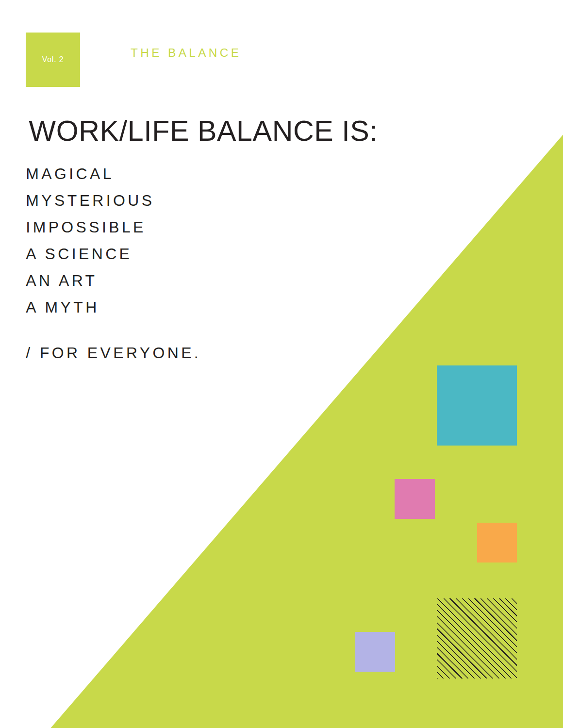Vol. 2
The Balance
Work/Life Balance Is:
Magical
Mysterious
Impossible
A Science
An Art
A Myth
/ For Everyone.